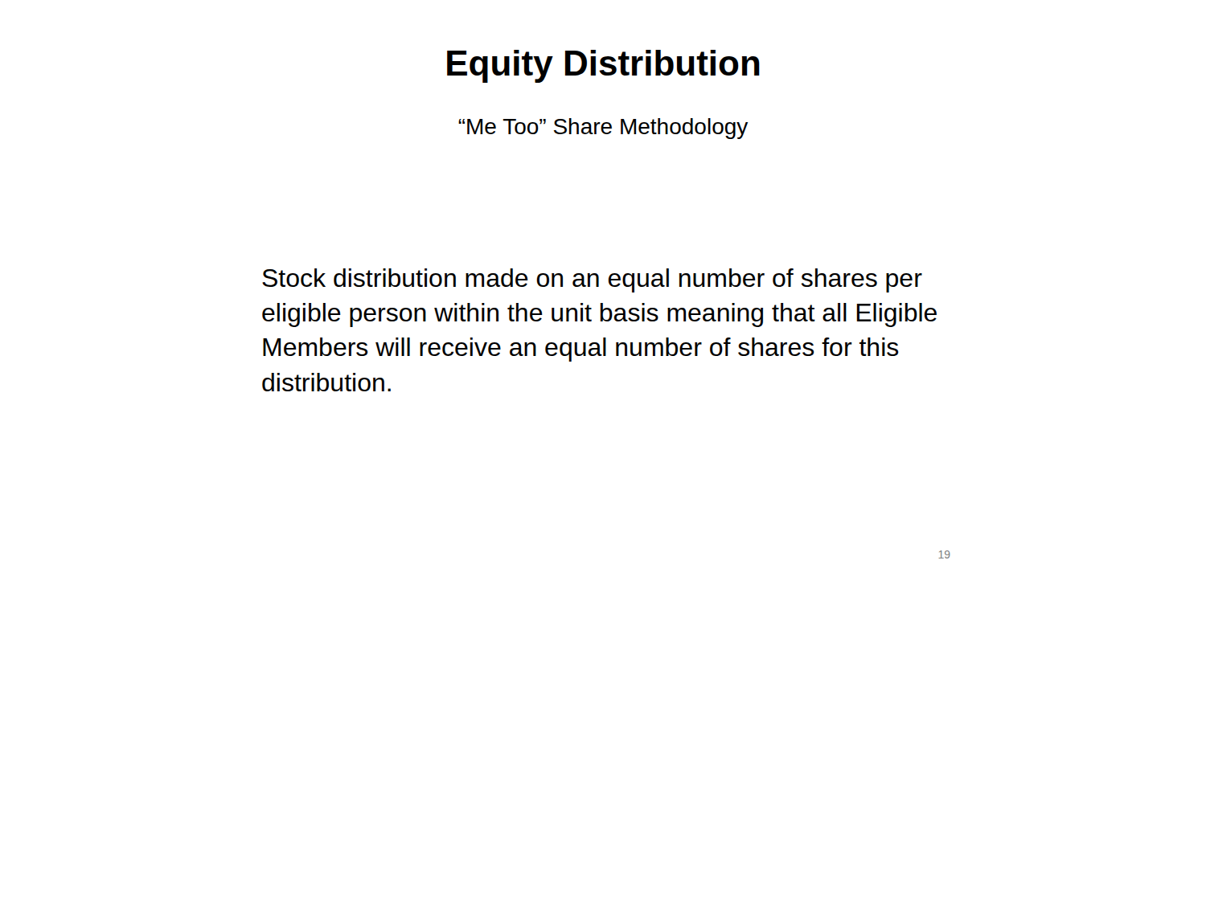Equity Distribution
“Me Too” Share Methodology
Stock distribution made on an equal number of shares per eligible person within the unit basis meaning that all Eligible Members will receive an equal number of shares for this distribution.
19